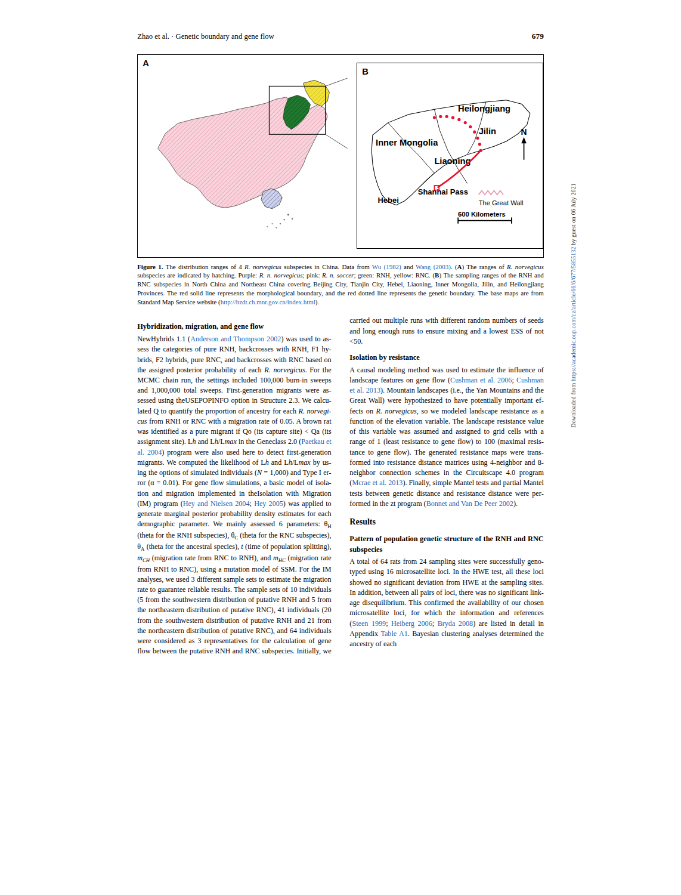Zhao et al. · Genetic boundary and gene flow
679
A
B Heilongjiang Jilin Inner Mongolia Liaoning Shanhai Pass Hebei N The Great Wall 600 Kilometers
Figure 1. The distribution ranges of 4 R. norvegicus subspecies in China. Data from Wu (1982) and Wang (2003). (A) The ranges of R. norvegicus subspecies are indicated by hatching. Purple: R. n. norvegicus; pink: R. n. soccer; green: RNH, yellow: RNC. (B) The sampling ranges of the RNH and RNC subspecies in North China and Northeast China covering Beijing City, Tianjin City, Hebei, Liaoning, Inner Mongolia, Jilin, and Heilongjiang Provinces. The red solid line represents the morphological boundary, and the red dotted line represents the genetic boundary. The base maps are from Standard Map Service website (http://bzdt.ch.mnr.gov.cn/index.html).
Hybridization, migration, and gene flow
NewHybrids 1.1 (Anderson and Thompson 2002) was used to assess the categories of pure RNH, backcrosses with RNH, F1 hybrids, F2 hybrids, pure RNC, and backcrosses with RNC based on the assigned posterior probability of each R. norvegicus. For the MCMC chain run, the settings included 100,000 burn-in sweeps and 1,000,000 total sweeps. First-generation migrants were assessed using theUSEPOPINFO option in Structure 2.3. We calculated Q to quantify the proportion of ancestry for each R. norvegicus from RNH or RNC with a migration rate of 0.05. A brown rat was identified as a pure migrant if Qo (its capture site) < Qa (its assignment site). Lh and Lh/Lmax in the Geneclass 2.0 (Paetkau et al. 2004) program were also used here to detect first-generation migrants. We computed the likelihood of Lh and Lh/Lmax by using the options of simulated individuals (N = 1,000) and Type I error (α = 0.01). For gene flow simulations, a basic model of isolation and migration implemented in theIsolation with Migration (IM) program (Hey and Nielsen 2004; Hey 2005) was applied to generate marginal posterior probability density estimates for each demographic parameter. We mainly assessed 6 parameters: θH (theta for the RNH subspecies), θC (theta for the RNC subspecies), θA (theta for the ancestral species), t (time of population splitting), mCH (migration rate from RNC to RNH), and mHC (migration rate from RNH to RNC), using a mutation model of SSM. For the IM analyses, we used 3 different sample sets to estimate the migration rate to guarantee reliable results. The sample sets of 10 individuals (5 from the southwestern distribution of putative RNH and 5 from the northeastern distribution of putative RNC), 41 individuals (20 from the southwestern distribution of putative RNH and 21 from the northeastern distribution of putative RNC), and 64 individuals were considered as 3 representatives for the calculation of gene flow between the putative RNH and RNC subspecies. Initially, we carried out multiple runs with different random numbers of seeds and long enough runs to ensure mixing and a lowest ESS of not <50.
Isolation by resistance
A causal modeling method was used to estimate the influence of landscape features on gene flow (Cushman et al. 2006; Cushman et al. 2013). Mountain landscapes (i.e., the Yan Mountains and the Great Wall) were hypothesized to have potentially important effects on R. norvegicus, so we modeled landscape resistance as a function of the elevation variable. The landscape resistance value of this variable was assumed and assigned to grid cells with a range of 1 (least resistance to gene flow) to 100 (maximal resistance to gene flow). The generated resistance maps were transformed into resistance distance matrices using 4-neighbor and 8-neighbor connection schemes in the Circuitscape 4.0 program (Mcrae et al. 2013). Finally, simple Mantel tests and partial Mantel tests between genetic distance and resistance distance were performed in the zt program (Bonnet and Van De Peer 2002).
Results
Pattern of population genetic structure of the RNH and RNC subspecies
A total of 64 rats from 24 sampling sites were successfully genotyped using 16 microsatellite loci. In the HWE test, all these loci showed no significant deviation from HWE at the sampling sites. In addition, between all pairs of loci, there was no significant linkage disequilibrium. This confirmed the availability of our chosen microsatellite loci, for which the information and references (Steen 1999; Heiberg 2006; Bryda 2008) are listed in detail in Appendix Table A1. Bayesian clustering analyses determined the ancestry of each
Downloaded from https://academic.oup.com/cz/article/66/6/677/5855132 by guest on 06 July 2021